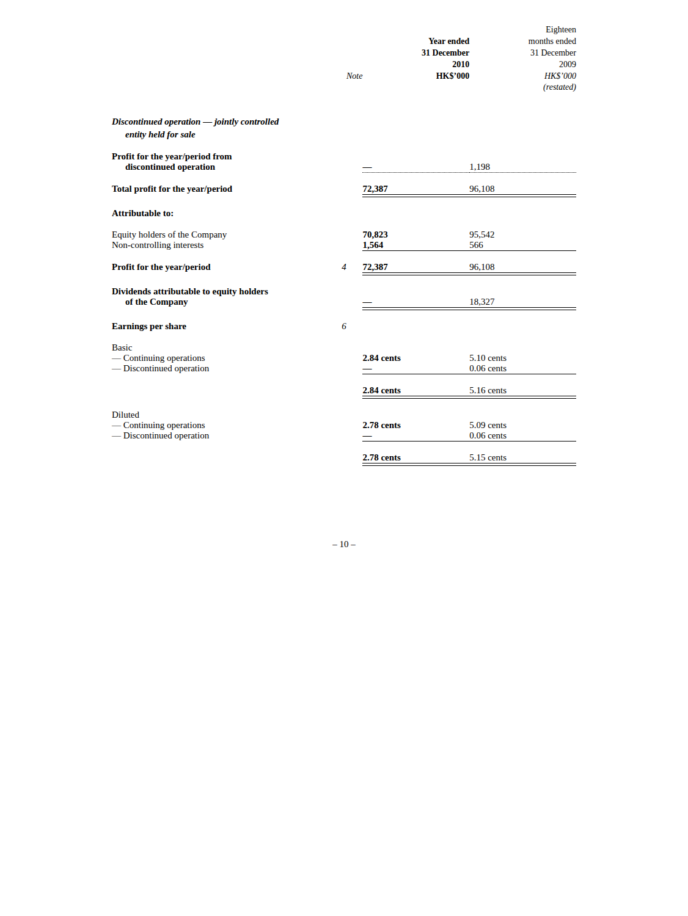| | | | Eighteen |
| | | Year ended | months ended |
| | | 31 December | 31 December |
| | | 2010 | 2009 |
| | Note | HK$’000 | HK$’000 |
| | | | (restated) |
| Discontinued operation — jointly controlled |
| entity held for sale |
| Profit for the year/period from | | | |
| discontinued operation | | — | 1,198 |
| Total profit for the year/period | | 72,387 | 96,108 |
| Attributable to: | | | |
| Equity holders of the Company | | 70,823 | 95,542 |
| Non-controlling interests | | 1,564 | 566 |
| Profit for the year/period | 4 | 72,387 | 96,108 |
| Dividends attributable to equity holders | | | |
| of the Company | | — | 18,327 |
| Earnings per share | 6 | | |
| Basic | | | |
| — Continuing operations | | 2.84 cents | 5.10 cents |
| — Discontinued operation | | — | 0.06 cents |
| | | 2.84 cents | 5.16 cents |
| Diluted | | | |
| — Continuing operations | | 2.78 cents | 5.09 cents |
| — Discontinued operation | | — | 0.06 cents |
| | | 2.78 cents | 5.15 cents |
– 10 –